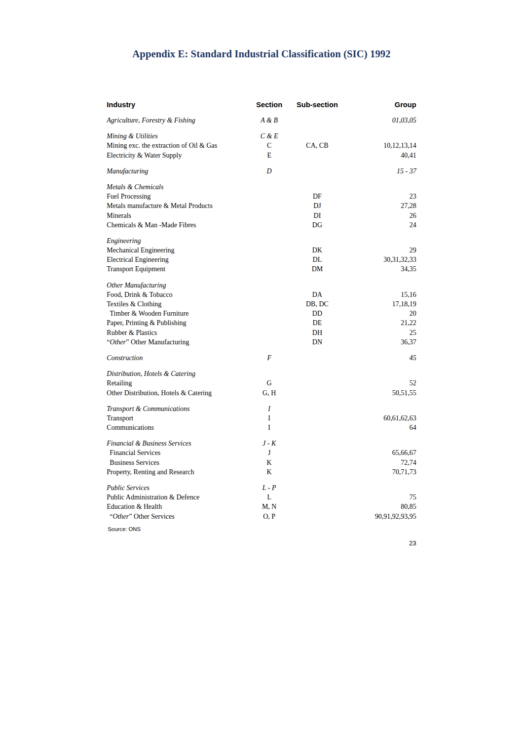Appendix E: Standard Industrial Classification (SIC) 1992
| Industry | Section | Sub-section | Group |
| --- | --- | --- | --- |
| Agriculture, Forestry & Fishing | A & B | | 01,03,05 |
| Mining & Utilities | C & E | | |
| Mining exc. the extraction of Oil & Gas | C | CA, CB | 10,12,13,14 |
| Electricity & Water Supply | E | | 40,41 |
| Manufacturing | D | | 15 - 37 |
| Metals & Chemicals | | | |
| Fuel Processing | | DF | 23 |
| Metals manufacture & Metal Products | | DJ | 27,28 |
| Minerals | | DI | 26 |
| Chemicals & Man -Made Fibres | | DG | 24 |
| Engineering | | | |
| Mechanical Engineering | | DK | 29 |
| Electrical Engineering | | DL | 30,31,32,33 |
| Transport Equipment | | DM | 34,35 |
| Other Manufacturing | | | |
| Food, Drink & Tobacco | | DA | 15,16 |
| Textiles & Clothing | | DB, DC | 17,18,19 |
| Timber & Wooden Furniture | | DD | 20 |
| Paper, Printing & Publishing | | DE | 21,22 |
| Rubber & Plastics | | DH | 25 |
| “ Other ” Other Manufacturing | | DN | 36,37 |
| Construction | F | | 45 |
| Distribution, Hotels & Catering | | | |
| Retailing | G | | 52 |
| Other Distribution, Hotels & Catering | G, H | | 50,51,55 |
| Transport & Communications | I | | |
| Transport | I | | 60,61,62,63 |
| Communications | I | | 64 |
| Financial & Business Services | J - K | | |
| Financial Services | J | | 65,66,67 |
| Business Services | K | | 72,74 |
| Property, Renting and Research | K | | 70,71,73 |
| Public Services | L - P | | |
| Public Administration & Defence | L | | 75 |
| Education & Health | M, N | | 80,85 |
| “ Other ” Other Services | O, P | | 90,91,92,93,95 |
Source: ONS
23